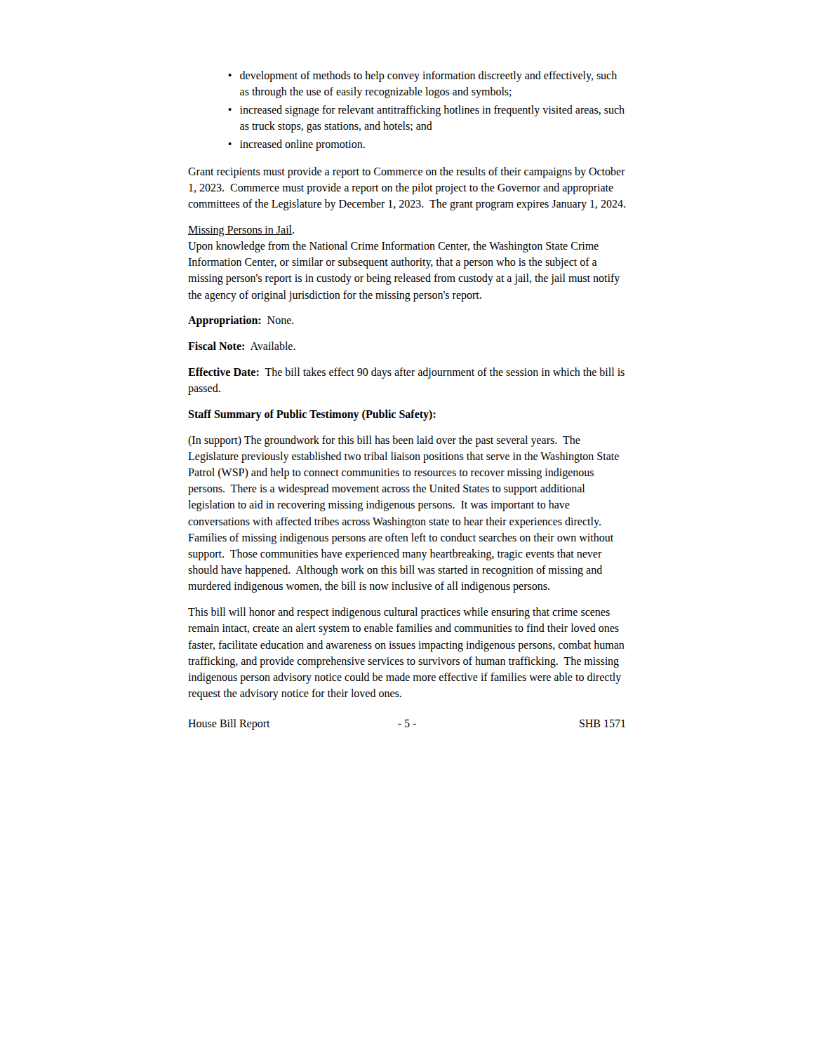development of methods to help convey information discreetly and effectively, such as through the use of easily recognizable logos and symbols;
increased signage for relevant antitrafficking hotlines in frequently visited areas, such as truck stops, gas stations, and hotels; and
increased online promotion.
Grant recipients must provide a report to Commerce on the results of their campaigns by October 1, 2023. Commerce must provide a report on the pilot project to the Governor and appropriate committees of the Legislature by December 1, 2023. The grant program expires January 1, 2024.
Missing Persons in Jail.
Upon knowledge from the National Crime Information Center, the Washington State Crime Information Center, or similar or subsequent authority, that a person who is the subject of a missing person's report is in custody or being released from custody at a jail, the jail must notify the agency of original jurisdiction for the missing person's report.
Appropriation: None.
Fiscal Note: Available.
Effective Date: The bill takes effect 90 days after adjournment of the session in which the bill is passed.
Staff Summary of Public Testimony (Public Safety):
(In support) The groundwork for this bill has been laid over the past several years. The Legislature previously established two tribal liaison positions that serve in the Washington State Patrol (WSP) and help to connect communities to resources to recover missing indigenous persons. There is a widespread movement across the United States to support additional legislation to aid in recovering missing indigenous persons. It was important to have conversations with affected tribes across Washington state to hear their experiences directly. Families of missing indigenous persons are often left to conduct searches on their own without support. Those communities have experienced many heartbreaking, tragic events that never should have happened. Although work on this bill was started in recognition of missing and murdered indigenous women, the bill is now inclusive of all indigenous persons.
This bill will honor and respect indigenous cultural practices while ensuring that crime scenes remain intact, create an alert system to enable families and communities to find their loved ones faster, facilitate education and awareness on issues impacting indigenous persons, combat human trafficking, and provide comprehensive services to survivors of human trafficking. The missing indigenous person advisory notice could be made more effective if families were able to directly request the advisory notice for their loved ones.
House Bill Report
- 5 -
SHB 1571